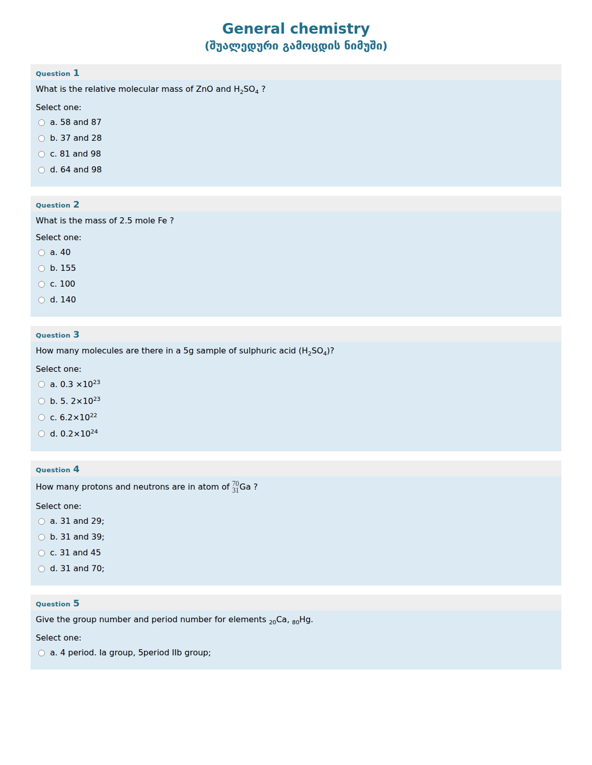General chemistry
(შუალედური გამოცდის ნიმუში)
Question 1
What is the relative molecular mass of ZnO and H2SO4 ?
Select one:
a. 58 and 87
b. 37 and 28
c. 81 and 98
d. 64 and 98
Question 2
What is the mass of 2.5 mole Fe ?
Select one:
a. 40
b. 155
c. 100
d. 140
Question 3
How many molecules are there in a 5g sample of sulphuric acid (H2SO4)?
Select one:
a. 0.3 ×1023
b. 5. 2×1023
c. 6.2×1022
d. 0.2×1024
Question 4
How many protons and neutrons are in atom of 7031 Ga ?
Select one:
a. 31 and 29;
b. 31 and 39;
c. 31 and 45
d. 31 and 70;
Question 5
Give the group number and period number for elements 20Ca, 80Hg.
Select one:
a. 4 period. Ia group, 5period IIb group;